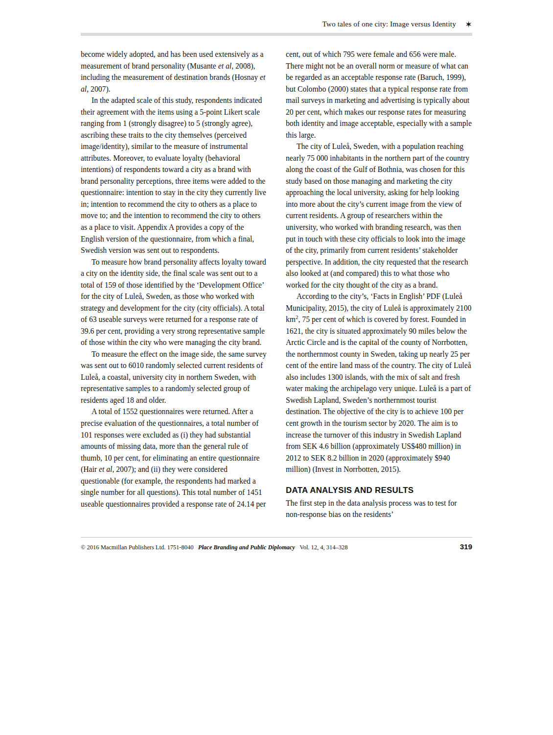Two tales of one city: Image versus Identity ✶
become widely adopted, and has been used extensively as a measurement of brand personality (Musante et al, 2008), including the measurement of destination brands (Hosnay et al, 2007).
In the adapted scale of this study, respondents indicated their agreement with the items using a 5-point Likert scale ranging from 1 (strongly disagree) to 5 (strongly agree), ascribing these traits to the city themselves (perceived image/identity), similar to the measure of instrumental attributes. Moreover, to evaluate loyalty (behavioral intentions) of respondents toward a city as a brand with brand personality perceptions, three items were added to the questionnaire: intention to stay in the city they currently live in; intention to recommend the city to others as a place to move to; and the intention to recommend the city to others as a place to visit. Appendix A provides a copy of the English version of the questionnaire, from which a final, Swedish version was sent out to respondents.
To measure how brand personality affects loyalty toward a city on the identity side, the final scale was sent out to a total of 159 of those identified by the ‘Development Office’ for the city of Luleå, Sweden, as those who worked with strategy and development for the city (city officials). A total of 63 useable surveys were returned for a response rate of 39.6 per cent, providing a very strong representative sample of those within the city who were managing the city brand.
To measure the effect on the image side, the same survey was sent out to 6010 randomly selected current residents of Luleå, a coastal, university city in northern Sweden, with representative samples to a randomly selected group of residents aged 18 and older.
A total of 1552 questionnaires were returned. After a precise evaluation of the questionnaires, a total number of 101 responses were excluded as (i) they had substantial amounts of missing data, more than the general rule of thumb, 10 per cent, for eliminating an entire questionnaire (Hair et al, 2007); and (ii) they were considered questionable (for example, the respondents had marked a single number for all questions). This total number of 1451 useable questionnaires provided a response rate of 24.14 per cent, out of which 795 were female and 656 were male. There might not be an overall norm or measure of what can be regarded as an acceptable response rate (Baruch, 1999), but Colombo (2000) states that a typical response rate from mail surveys in marketing and advertising is typically about 20 per cent, which makes our response rates for measuring both identity and image acceptable, especially with a sample this large.
The city of Luleå, Sweden, with a population reaching nearly 75 000 inhabitants in the northern part of the country along the coast of the Gulf of Bothnia, was chosen for this study based on those managing and marketing the city approaching the local university, asking for help looking into more about the city’s current image from the view of current residents. A group of researchers within the university, who worked with branding research, was then put in touch with these city officials to look into the image of the city, primarily from current residents’ stakeholder perspective. In addition, the city requested that the research also looked at (and compared) this to what those who worked for the city thought of the city as a brand.
According to the city’s, ‘Facts in English’ PDF (Luleå Municipality, 2015), the city of Luleå is approximately 2100 km2, 75 per cent of which is covered by forest. Founded in 1621, the city is situated approximately 90 miles below the Arctic Circle and is the capital of the county of Norrbotten, the northernmost county in Sweden, taking up nearly 25 per cent of the entire land mass of the country. The city of Luleå also includes 1300 islands, with the mix of salt and fresh water making the archipelago very unique. Luleå is a part of Swedish Lapland, Sweden’s northernmost tourist destination. The objective of the city is to achieve 100 per cent growth in the tourism sector by 2020. The aim is to increase the turnover of this industry in Swedish Lapland from SEK 4.6 billion (approximately US$480 million) in 2012 to SEK 8.2 billion in 2020 (approximately $940 million) (Invest in Norrbotten, 2015).
DATA ANALYSIS AND RESULTS
The first step in the data analysis process was to test for non-response bias on the residents’
© 2016 Macmillan Publishers Ltd. 1751-8040 Place Branding and Public Diplomacy Vol. 12, 4, 314–328
319